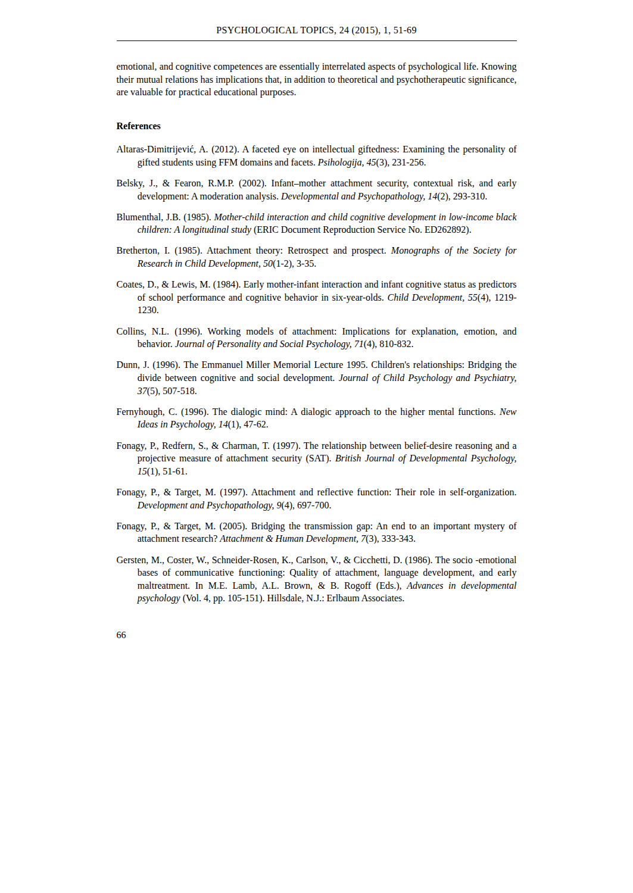PSYCHOLOGICAL TOPICS, 24 (2015), 1, 51-69
emotional, and cognitive competences are essentially interrelated aspects of psychological life. Knowing their mutual relations has implications that, in addition to theoretical and psychotherapeutic significance, are valuable for practical educational purposes.
References
Altaras-Dimitrijević, A. (2012). A faceted eye on intellectual giftedness: Examining the personality of gifted students using FFM domains and facets. Psihologija, 45(3), 231-256.
Belsky, J., & Fearon, R.M.P. (2002). Infant–mother attachment security, contextual risk, and early development: A moderation analysis. Developmental and Psychopathology, 14(2), 293-310.
Blumenthal, J.B. (1985). Mother-child interaction and child cognitive development in low-income black children: A longitudinal study (ERIC Document Reproduction Service No. ED262892).
Bretherton, I. (1985). Attachment theory: Retrospect and prospect. Monographs of the Society for Research in Child Development, 50(1-2), 3-35.
Coates, D., & Lewis, M. (1984). Early mother-infant interaction and infant cognitive status as predictors of school performance and cognitive behavior in six-year-olds. Child Development, 55(4), 1219-1230.
Collins, N.L. (1996). Working models of attachment: Implications for explanation, emotion, and behavior. Journal of Personality and Social Psychology, 71(4), 810-832.
Dunn, J. (1996). The Emmanuel Miller Memorial Lecture 1995. Children's relationships: Bridging the divide between cognitive and social development. Journal of Child Psychology and Psychiatry, 37(5), 507-518.
Fernyhough, C. (1996). The dialogic mind: A dialogic approach to the higher mental functions. New Ideas in Psychology, 14(1), 47-62.
Fonagy, P., Redfern, S., & Charman, T. (1997). The relationship between belief-desire reasoning and a projective measure of attachment security (SAT). British Journal of Developmental Psychology, 15(1), 51-61.
Fonagy, P., & Target, M. (1997). Attachment and reflective function: Their role in self-organization. Development and Psychopathology, 9(4), 697-700.
Fonagy, P., & Target, M. (2005). Bridging the transmission gap: An end to an important mystery of attachment research? Attachment & Human Development, 7(3), 333-343.
Gersten, M., Coster, W., Schneider-Rosen, K., Carlson, V., & Cicchetti, D. (1986). The socio -emotional bases of communicative functioning: Quality of attachment, language development, and early maltreatment. In M.E. Lamb, A.L. Brown, & B. Rogoff (Eds.), Advances in developmental psychology (Vol. 4, pp. 105-151). Hillsdale, N.J.: Erlbaum Associates.
66